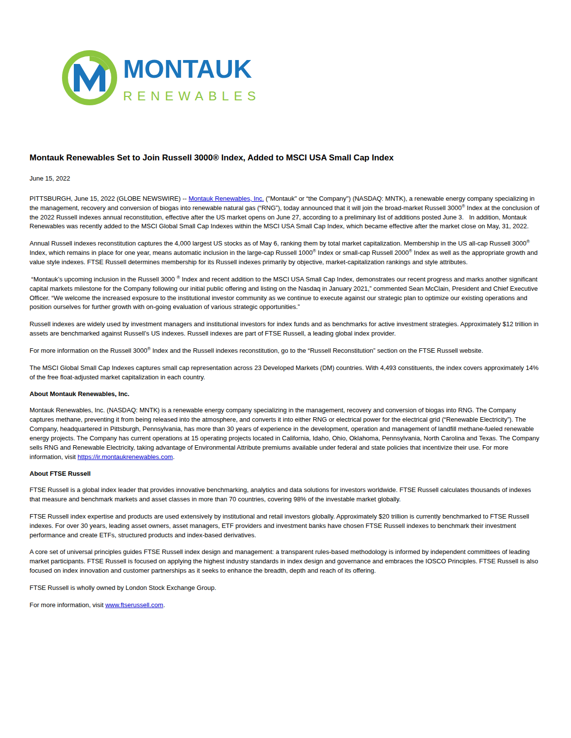MONTAUK RENEWABLES
Montauk Renewables Set to Join Russell 3000® Index, Added to MSCI USA Small Cap Index
June 15, 2022
PITTSBURGH, June 15, 2022 (GLOBE NEWSWIRE) -- Montauk Renewables, Inc. ("Montauk" or “the Company") (NASDAQ: MNTK), a renewable energy company specializing in the management, recovery and conversion of biogas into renewable natural gas (“RNG”), today announced that it will join the broad-market Russell 3000® Index at the conclusion of the 2022 Russell indexes annual reconstitution, effective after the US market opens on June 27, according to a preliminary list of additions posted June 3. In addition, Montauk Renewables was recently added to the MSCI Global Small Cap Indexes within the MSCI USA Small Cap Index, which became effective after the market close on May, 31, 2022.
Annual Russell indexes reconstitution captures the 4,000 largest US stocks as of May 6, ranking them by total market capitalization. Membership in the US all-cap Russell 3000® Index, which remains in place for one year, means automatic inclusion in the large-cap Russell 1000® Index or small-cap Russell 2000® Index as well as the appropriate growth and value style indexes. FTSE Russell determines membership for its Russell indexes primarily by objective, market-capitalization rankings and style attributes.
“Montauk’s upcoming inclusion in the Russell 3000 ® Index and recent addition to the MSCI USA Small Cap Index, demonstrates our recent progress and marks another significant capital markets milestone for the Company following our initial public offering and listing on the Nasdaq in January 2021,” commented Sean McClain, President and Chief Executive Officer. “We welcome the increased exposure to the institutional investor community as we continue to execute against our strategic plan to optimize our existing operations and position ourselves for further growth with on-going evaluation of various strategic opportunities.”
Russell indexes are widely used by investment managers and institutional investors for index funds and as benchmarks for active investment strategies. Approximately $12 trillion in assets are benchmarked against Russell’s US indexes. Russell indexes are part of FTSE Russell, a leading global index provider.
For more information on the Russell 3000® Index and the Russell indexes reconstitution, go to the “Russell Reconstitution” section on the FTSE Russell website.
The MSCI Global Small Cap Indexes captures small cap representation across 23 Developed Markets (DM) countries. With 4,493 constituents, the index covers approximately 14% of the free float-adjusted market capitalization in each country.
About Montauk Renewables, Inc.
Montauk Renewables, Inc. (NASDAQ: MNTK) is a renewable energy company specializing in the management, recovery and conversion of biogas into RNG. The Company captures methane, preventing it from being released into the atmosphere, and converts it into either RNG or electrical power for the electrical grid (“Renewable Electricity”). The Company, headquartered in Pittsburgh, Pennsylvania, has more than 30 years of experience in the development, operation and management of landfill methane-fueled renewable energy projects. The Company has current operations at 15 operating projects located in California, Idaho, Ohio, Oklahoma, Pennsylvania, North Carolina and Texas. The Company sells RNG and Renewable Electricity, taking advantage of Environmental Attribute premiums available under federal and state policies that incentivize their use. For more information, visit https://ir.montaukrenewables.com.
About FTSE Russell
FTSE Russell is a global index leader that provides innovative benchmarking, analytics and data solutions for investors worldwide. FTSE Russell calculates thousands of indexes that measure and benchmark markets and asset classes in more than 70 countries, covering 98% of the investable market globally.
FTSE Russell index expertise and products are used extensively by institutional and retail investors globally. Approximately $20 trillion is currently benchmarked to FTSE Russell indexes. For over 30 years, leading asset owners, asset managers, ETF providers and investment banks have chosen FTSE Russell indexes to benchmark their investment performance and create ETFs, structured products and index-based derivatives.
A core set of universal principles guides FTSE Russell index design and management: a transparent rules-based methodology is informed by independent committees of leading market participants. FTSE Russell is focused on applying the highest industry standards in index design and governance and embraces the IOSCO Principles. FTSE Russell is also focused on index innovation and customer partnerships as it seeks to enhance the breadth, depth and reach of its offering.
FTSE Russell is wholly owned by London Stock Exchange Group.
For more information, visit www.ftserussell.com.